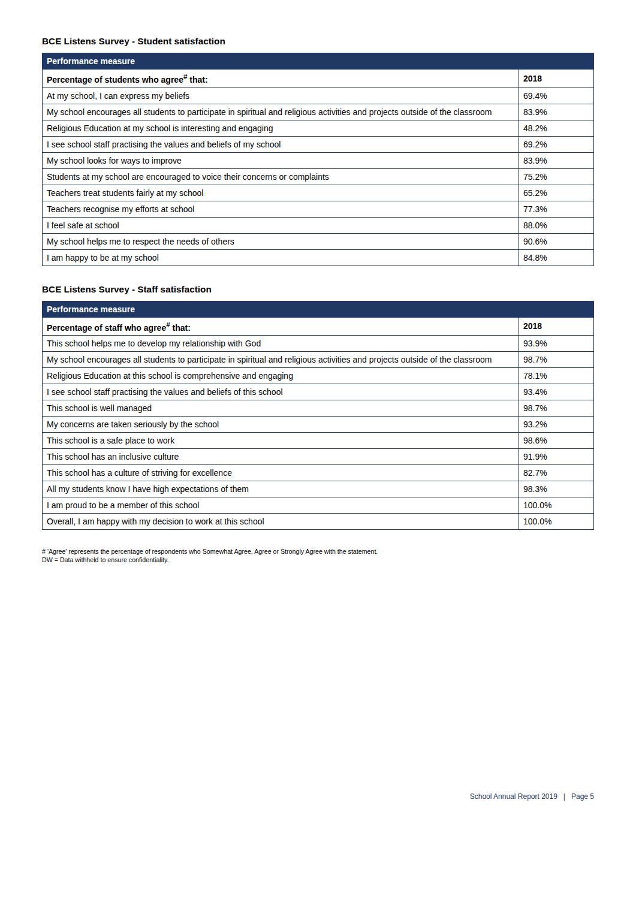BCE Listens Survey - Student satisfaction
| Performance measure |
| --- |
| Percentage of students who agree # that: | 2018 |
| At my school, I can express my beliefs | 69.4% |
| My school encourages all students to participate in spiritual and religious activities and projects outside of the classroom | 83.9% |
| Religious Education at my school is interesting and engaging | 48.2% |
| I see school staff practising the values and beliefs of my school | 69.2% |
| My school looks for ways to improve | 83.9% |
| Students at my school are encouraged to voice their concerns or complaints | 75.2% |
| Teachers treat students fairly at my school | 65.2% |
| Teachers recognise my efforts at school | 77.3% |
| I feel safe at school | 88.0% |
| My school helps me to respect the needs of others | 90.6% |
| I am happy to be at my school | 84.8% |
BCE Listens Survey - Staff satisfaction
| Performance measure |
| --- |
| Percentage of staff who agree # that: | 2018 |
| This school helps me to develop my relationship with God | 93.9% |
| My school encourages all students to participate in spiritual and religious activities and projects outside of the classroom | 98.7% |
| Religious Education at this school is comprehensive and engaging | 78.1% |
| I see school staff practising the values and beliefs of this school | 93.4% |
| This school is well managed | 98.7% |
| My concerns are taken seriously by the school | 93.2% |
| This school is a safe place to work | 98.6% |
| This school has an inclusive culture | 91.9% |
| This school has a culture of striving for excellence | 82.7% |
| All my students know I have high expectations of them | 98.3% |
| I am proud to be a member of this school | 100.0% |
| Overall, I am happy with my decision to work at this school | 100.0% |
# 'Agree' represents the percentage of respondents who Somewhat Agree, Agree or Strongly Agree with the statement.
DW = Data withheld to ensure confidentiality.
School Annual Report 2019 | Page 5